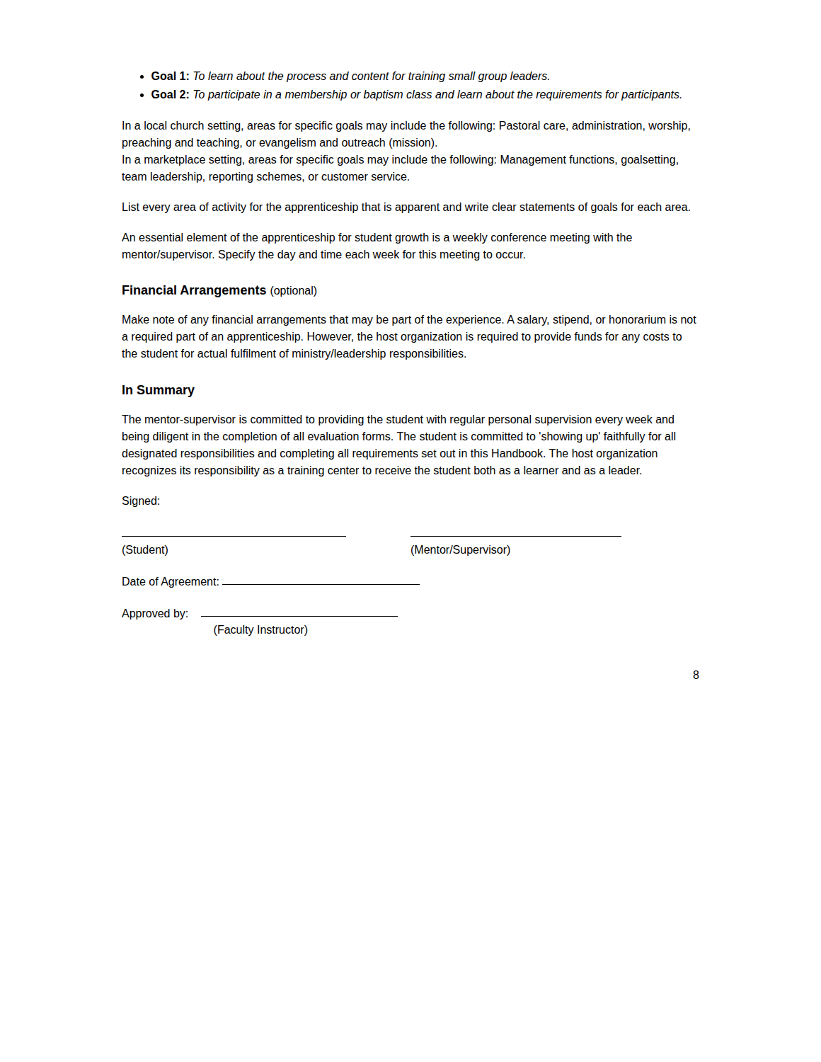Goal 1: To learn about the process and content for training small group leaders.
Goal 2: To participate in a membership or baptism class and learn about the requirements for participants.
In a local church setting, areas for specific goals may include the following: Pastoral care, administration, worship, preaching and teaching, or evangelism and outreach (mission).
In a marketplace setting, areas for specific goals may include the following: Management functions, goalsetting, team leadership, reporting schemes, or customer service.
List every area of activity for the apprenticeship that is apparent and write clear statements of goals for each area.
An essential element of the apprenticeship for student growth is a weekly conference meeting with the mentor/supervisor. Specify the day and time each week for this meeting to occur.
Financial Arrangements (optional)
Make note of any financial arrangements that may be part of the experience. A salary, stipend, or honorarium is not a required part of an apprenticeship. However, the host organization is required to provide funds for any costs to the student for actual fulfilment of ministry/leadership responsibilities.
In Summary
The mentor-supervisor is committed to providing the student with regular personal supervision every week and being diligent in the completion of all evaluation forms. The student is committed to 'showing up' faithfully for all designated responsibilities and completing all requirements set out in this Handbook. The host organization recognizes its responsibility as a training center to receive the student both as a learner and as a leader.
Signed:
| (Student) | (Mentor/Supervisor) |
Date of Agreement:
Approved by:
(Faculty Instructor)
8